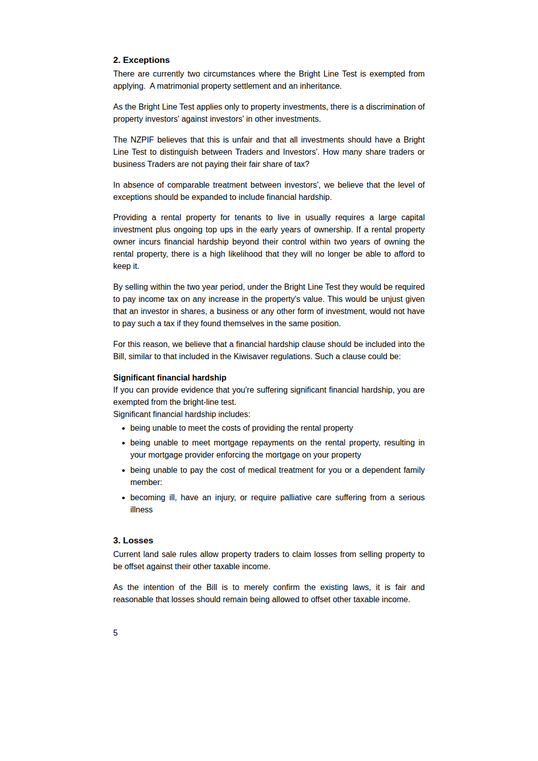2. Exceptions
There are currently two circumstances where the Bright Line Test is exempted from applying. A matrimonial property settlement and an inheritance.
As the Bright Line Test applies only to property investments, there is a discrimination of property investors' against investors' in other investments.
The NZPIF believes that this is unfair and that all investments should have a Bright Line Test to distinguish between Traders and Investors'. How many share traders or business Traders are not paying their fair share of tax?
In absence of comparable treatment between investors', we believe that the level of exceptions should be expanded to include financial hardship.
Providing a rental property for tenants to live in usually requires a large capital investment plus ongoing top ups in the early years of ownership. If a rental property owner incurs financial hardship beyond their control within two years of owning the rental property, there is a high likelihood that they will no longer be able to afford to keep it.
By selling within the two year period, under the Bright Line Test they would be required to pay income tax on any increase in the property's value. This would be unjust given that an investor in shares, a business or any other form of investment, would not have to pay such a tax if they found themselves in the same position.
For this reason, we believe that a financial hardship clause should be included into the Bill, similar to that included in the Kiwisaver regulations. Such a clause could be:
Significant financial hardship
If you can provide evidence that you're suffering significant financial hardship, you are exempted from the bright-line test.
Significant financial hardship includes:
being unable to meet the costs of providing the rental property
being unable to meet mortgage repayments on the rental property, resulting in your mortgage provider enforcing the mortgage on your property
being unable to pay the cost of medical treatment for you or a dependent family member:
becoming ill, have an injury, or require palliative care suffering from a serious illness
3. Losses
Current land sale rules allow property traders to claim losses from selling property to be offset against their other taxable income.
As the intention of the Bill is to merely confirm the existing laws, it is fair and reasonable that losses should remain being allowed to offset other taxable income.
5